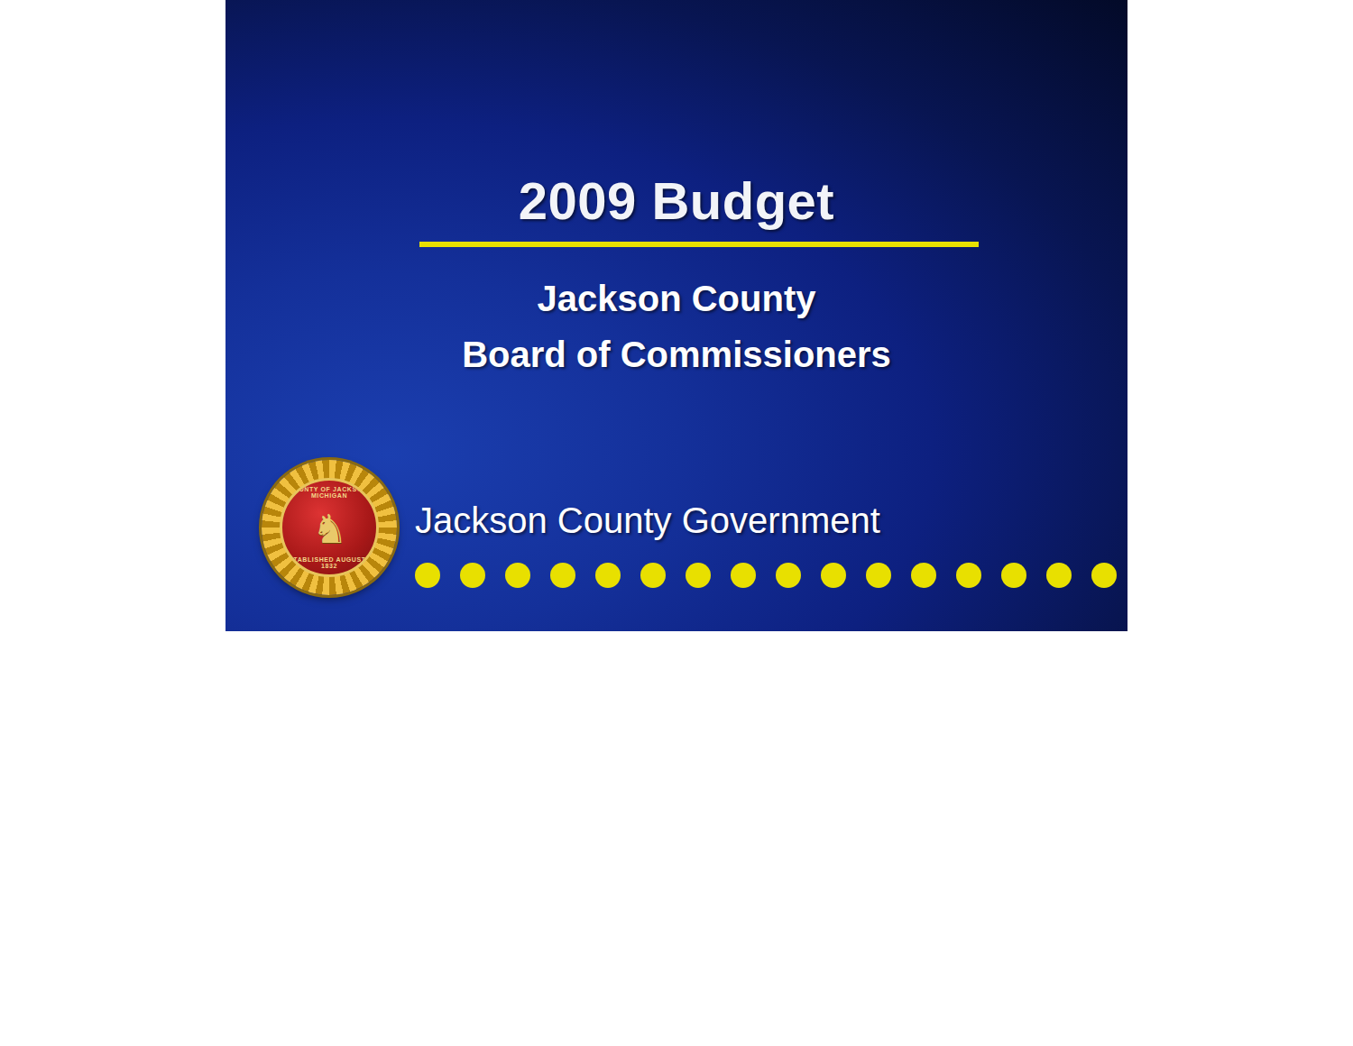2009 Budget
Jackson County
Board of Commissioners
COUNTY OF JACKSON, MICHIGAN
♞
ESTABLISHED AUGUST 1, 1832
Jackson County Government